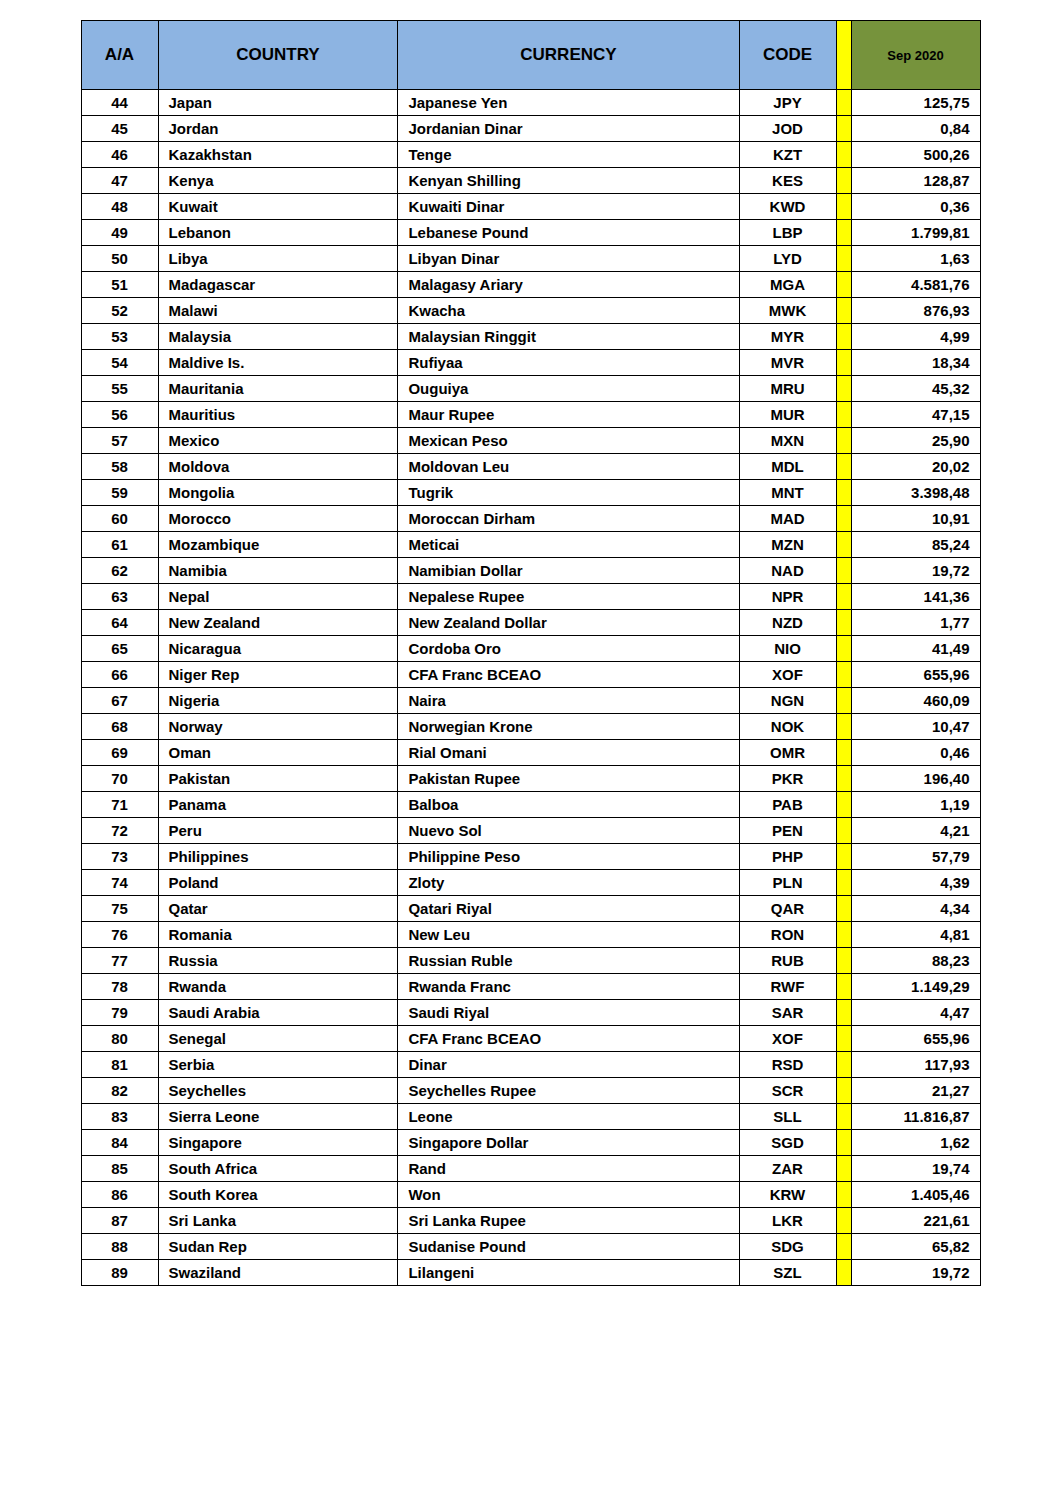| A/A | COUNTRY | CURRENCY | CODE | | Sep 2020 |
| --- | --- | --- | --- | --- | --- |
| 44 | Japan | Japanese Yen | JPY | | 125,75 |
| 45 | Jordan | Jordanian Dinar | JOD | | 0,84 |
| 46 | Kazakhstan | Tenge | KZT | | 500,26 |
| 47 | Kenya | Kenyan Shilling | KES | | 128,87 |
| 48 | Kuwait | Kuwaiti Dinar | KWD | | 0,36 |
| 49 | Lebanon | Lebanese Pound | LBP | | 1.799,81 |
| 50 | Libya | Libyan Dinar | LYD | | 1,63 |
| 51 | Madagascar | Malagasy Ariary | MGA | | 4.581,76 |
| 52 | Malawi | Kwacha | MWK | | 876,93 |
| 53 | Malaysia | Malaysian Ringgit | MYR | | 4,99 |
| 54 | Maldive Is. | Rufiyaa | MVR | | 18,34 |
| 55 | Mauritania | Ouguiya | MRU | | 45,32 |
| 56 | Mauritius | Maur Rupee | MUR | | 47,15 |
| 57 | Mexico | Mexican Peso | MXN | | 25,90 |
| 58 | Moldova | Moldovan Leu | MDL | | 20,02 |
| 59 | Mongolia | Tugrik | MNT | | 3.398,48 |
| 60 | Morocco | Moroccan Dirham | MAD | | 10,91 |
| 61 | Mozambique | Meticai | MZN | | 85,24 |
| 62 | Namibia | Namibian Dollar | NAD | | 19,72 |
| 63 | Nepal | Nepalese Rupee | NPR | | 141,36 |
| 64 | New Zealand | New Zealand Dollar | NZD | | 1,77 |
| 65 | Nicaragua | Cordoba Oro | NIO | | 41,49 |
| 66 | Niger Rep | CFA Franc BCEAO | XOF | | 655,96 |
| 67 | Nigeria | Naira | NGN | | 460,09 |
| 68 | Norway | Norwegian Krone | NOK | | 10,47 |
| 69 | Oman | Rial Omani | OMR | | 0,46 |
| 70 | Pakistan | Pakistan Rupee | PKR | | 196,40 |
| 71 | Panama | Balboa | PAB | | 1,19 |
| 72 | Peru | Nuevo Sol | PEN | | 4,21 |
| 73 | Philippines | Philippine Peso | PHP | | 57,79 |
| 74 | Poland | Zloty | PLN | | 4,39 |
| 75 | Qatar | Qatari Riyal | QAR | | 4,34 |
| 76 | Romania | New Leu | RON | | 4,81 |
| 77 | Russia | Russian Ruble | RUB | | 88,23 |
| 78 | Rwanda | Rwanda Franc | RWF | | 1.149,29 |
| 79 | Saudi Arabia | Saudi Riyal | SAR | | 4,47 |
| 80 | Senegal | CFA Franc BCEAO | XOF | | 655,96 |
| 81 | Serbia | Dinar | RSD | | 117,93 |
| 82 | Seychelles | Seychelles Rupee | SCR | | 21,27 |
| 83 | Sierra Leone | Leone | SLL | | 11.816,87 |
| 84 | Singapore | Singapore Dollar | SGD | | 1,62 |
| 85 | South Africa | Rand | ZAR | | 19,74 |
| 86 | South Korea | Won | KRW | | 1.405,46 |
| 87 | Sri Lanka | Sri Lanka Rupee | LKR | | 221,61 |
| 88 | Sudan Rep | Sudanise Pound | SDG | | 65,82 |
| 89 | Swaziland | Lilangeni | SZL | | 19,72 |